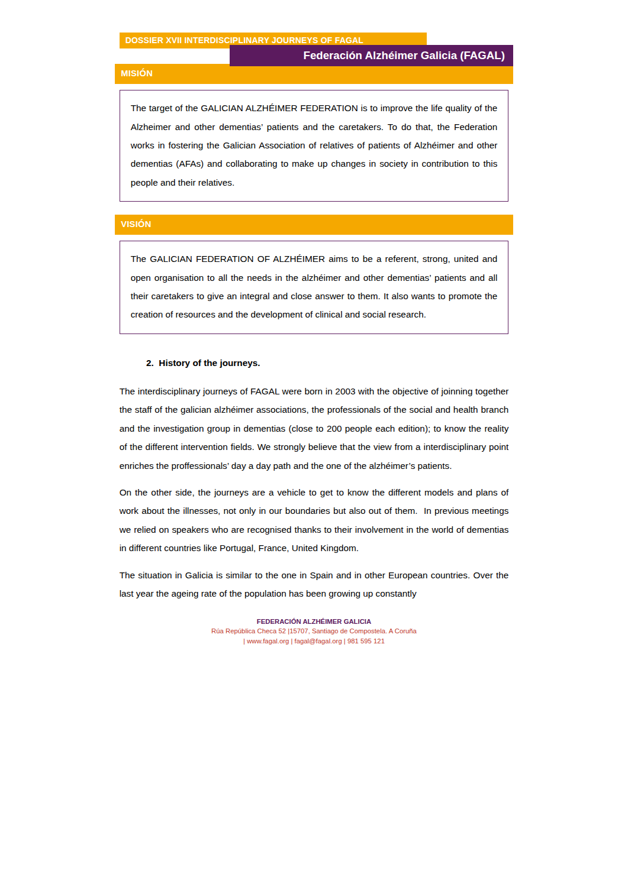DOSSIER XVII INTERDISCIPLINARY JOURNEYS OF FAGAL
Federación Alzhéimer Galicia (FAGAL)
MISIÓN
The target of the GALICIAN ALZHÉIMER FEDERATION is to improve the life quality of the Alzheimer and other dementias’ patients and the caretakers. To do that, the Federation works in fostering the Galician Association of relatives of patients of Alzhéimer and other dementias (AFAs) and collaborating to make up changes in society in contribution to this people and their relatives.
VISIÓN
The GALICIAN FEDERATION OF ALZHÉIMER aims to be a referent, strong, united and open organisation to all the needs in the alzhéimer and other dementias’ patients and all their caretakers to give an integral and close answer to them. It also wants to promote the creation of resources and the development of clinical and social research.
2. History of the journeys.
The interdisciplinary journeys of FAGAL were born in 2003 with the objective of joinning together the staff of the galician alzhéimer associations, the professionals of the social and health branch and the investigation group in dementias (close to 200 people each edition); to know the reality of the different intervention fields. We strongly believe that the view from a interdisciplinary point enriches the proffessionals’ day a day path and the one of the alzhéimer’s patients.
On the other side, the journeys are a vehicle to get to know the different models and plans of work about the illnesses, not only in our boundaries but also out of them. In previous meetings we relied on speakers who are recognised thanks to their involvement in the world of dementias in different countries like Portugal, France, United Kingdom.
The situation in Galicia is similar to the one in Spain and in other European countries. Over the last year the ageing rate of the population has been growing up constantly
FEDERACIÓN ALZHÉIMER GALICIA
Rúa República Checa 52 |15707, Santiago de Compostela. A Coruña
| www.fagal.org | fagal@fagal.org | 981 595 121